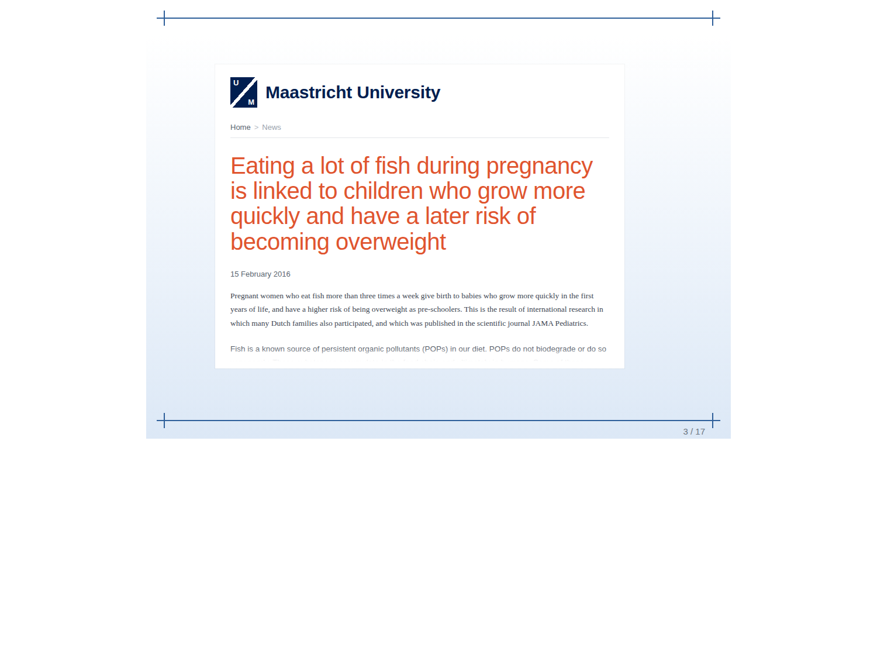U M
Maastricht University
Home>News
Eating a lot of fish during pregnancy is linked to children who grow more quickly and have a later risk of becoming overweight
15 February 2016
Pregnant women who eat fish more than three times a week give birth to babies who grow more quickly in the first years of life, and have a higher risk of being overweight as pre-schoolers. This is the result of international research in which many Dutch families also participated, and which was published in the scientific journal JAMA Pediatrics.
Fish is a known source of persistent organic pollutants (POPs) in our diet. POPs do not biodegrade or do so very poorly. These substances accumulate in the food chain and ultimately in humans. Some of these substances have endocrine-disrupting effects that may contribute to the development of overweight. To limit the intake of these
3 / 17